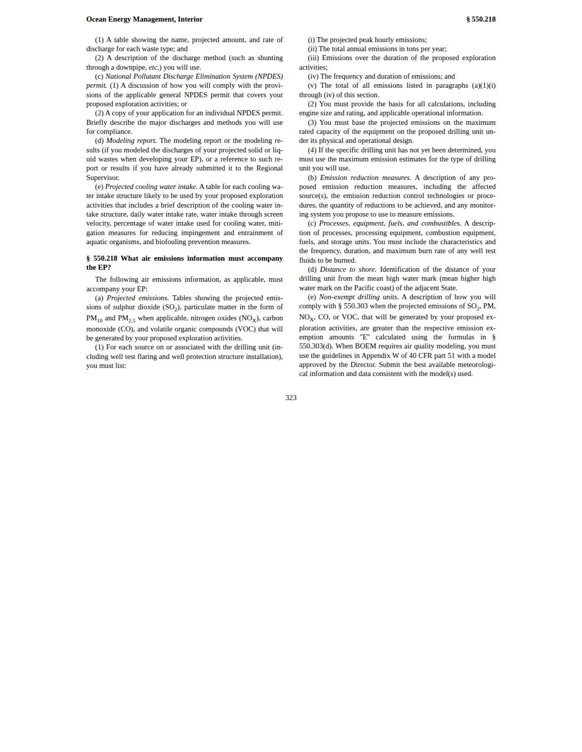Ocean Energy Management, Interior § 550.218
(1) A table showing the name, projected amount, and rate of discharge for each waste type; and
(2) A description of the discharge method (such as shunting through a downpipe, etc.) you will use.
(c) National Pollutant Discharge Elimination System (NPDES) permit. (1) A discussion of how you will comply with the provisions of the applicable general NPDES permit that covers your proposed exploration activities; or
(2) A copy of your application for an individual NPDES permit. Briefly describe the major discharges and methods you will use for compliance.
(d) Modeling report. The modeling report or the modeling results (if you modeled the discharges of your projected solid or liquid wastes when developing your EP), or a reference to such report or results if you have already submitted it to the Regional Supervisor.
(e) Projected cooling water intake. A table for each cooling water intake structure likely to be used by your proposed exploration activities that includes a brief description of the cooling water intake structure, daily water intake rate, water intake through screen velocity, percentage of water intake used for cooling water, mitigation measures for reducing impingement and entrainment of aquatic organisms, and biofouling prevention measures.
§ 550.218 What air emissions information must accompany the EP?
The following air emissions information, as applicable, must accompany your EP:
(a) Projected emissions. Tables showing the projected emissions of sulphur dioxide (SO2), particulate matter in the form of PM10 and PM2.5 when applicable, nitrogen oxides (NOX), carbon monoxide (CO), and volatile organic compounds (VOC) that will be generated by your proposed exploration activities.
(1) For each source on or associated with the drilling unit (including well test flaring and well protection structure installation), you must list:
(i) The projected peak hourly emissions;
(ii) The total annual emissions in tons per year;
(iii) Emissions over the duration of the proposed exploration activities;
(iv) The frequency and duration of emissions; and
(v) The total of all emissions listed in paragraphs (a)(1)(i) through (iv) of this section.
(2) You must provide the basis for all calculations, including engine size and rating, and applicable operational information.
(3) You must base the projected emissions on the maximum rated capacity of the equipment on the proposed drilling unit under its physical and operational design.
(4) If the specific drilling unit has not yet been determined, you must use the maximum emission estimates for the type of drilling unit you will use.
(b) Emission reduction measures. A description of any proposed emission reduction measures, including the affected source(s), the emission reduction control technologies or procedures, the quantity of reductions to be achieved, and any monitoring system you propose to use to measure emissions.
(c) Processes, equipment, fuels, and combustibles. A description of processes, processing equipment, combustion equipment, fuels, and storage units. You must include the characteristics and the frequency, duration, and maximum burn rate of any well test fluids to be burned.
(d) Distance to shore. Identification of the distance of your drilling unit from the mean high water mark (mean higher high water mark on the Pacific coast) of the adjacent State.
(e) Non-exempt drilling units. A description of how you will comply with § 550.303 when the projected emissions of SO2, PM, NOX, CO, or VOC, that will be generated by your proposed exploration activities, are greater than the respective emission exemption amounts ''E'' calculated using the formulas in § 550.303(d). When BOEM requires air quality modeling, you must use the guidelines in Appendix W of 40 CFR part 51 with a model approved by the Director. Submit the best available meteorological information and data consistent with the model(s) used.
323